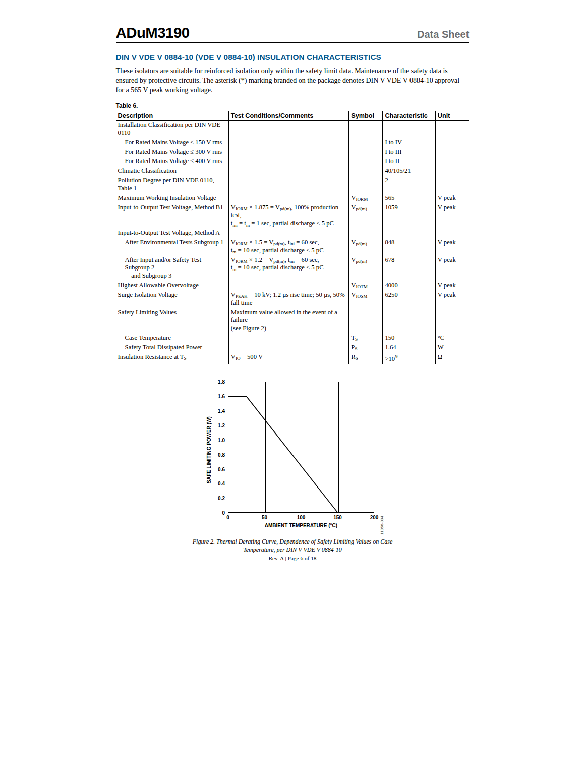ADuM3190
Data Sheet
DIN V VDE V 0884-10 (VDE V 0884-10) INSULATION CHARACTERISTICS
These isolators are suitable for reinforced isolation only within the safety limit data. Maintenance of the safety data is ensured by protective circuits. The asterisk (*) marking branded on the package denotes DIN V VDE V 0884-10 approval for a 565 V peak working voltage.
Table 6.
| Description | Test Conditions/Comments | Symbol | Characteristic | Unit |
| --- | --- | --- | --- | --- |
| Installation Classification per DIN VDE 0110 | | | | |
| For Rated Mains Voltage ≤ 150 V rms | | | I to IV | |
| For Rated Mains Voltage ≤ 300 V rms | | | I to III | |
| For Rated Mains Voltage ≤ 400 V rms | | | I to II | |
| Climatic Classification | | | 40/105/21 | |
| Pollution Degree per DIN VDE 0110, Table 1 | | | 2 | |
| Maximum Working Insulation Voltage | | V IORM | 565 | V peak |
| Input-to-Output Test Voltage, Method B1 | V IORM × 1.875 = V pd(m) , 100% production test, t ini = t m = 1 sec, partial discharge < 5 pC | V pd(m) | 1059 | V peak |
| Input-to-Output Test Voltage, Method A | | | | |
| After Environmental Tests Subgroup 1 | V IORM × 1.5 = V pd(m) , t ini = 60 sec, t m = 10 sec, partial discharge < 5 pC | V pd(m) | 848 | V peak |
| After Input and/or Safety Test Subgroup 2 and Subgroup 3 | V IORM × 1.2 = V pd(m) , t ini = 60 sec, t m = 10 sec, partial discharge < 5 pC | V pd(m) | 678 | V peak |
| Highest Allowable Overvoltage | | V IOTM | 4000 | V peak |
| Surge Isolation Voltage | V PEAK = 10 kV; 1.2 µs rise time; 50 µs, 50% fall time | V IOSM | 6250 | V peak |
| Safety Limiting Values | Maximum value allowed in the event of a failure (see Figure 2) | | | |
| Case Temperature | | T S | 150 | °C |
| Safety Total Dissipated Power | | P S | 1.64 | W |
| Insulation Resistance at T S | V IO = 500 V | R S | >10 9 | Ω |
SAFE LIMITING POWER (W)
1.8
1.6
1.4
1.2
1.0
0.8
0.6
0.4
0.2
0
0
50
100
150
200
AMBIENT TEMPERATURE (°C)
11356-004
Figure 2. Thermal Derating Curve, Dependence of Safety Limiting Values on Case
Temperature, per DIN V VDE V 0884-10
Rev. A | Page 6 of 18